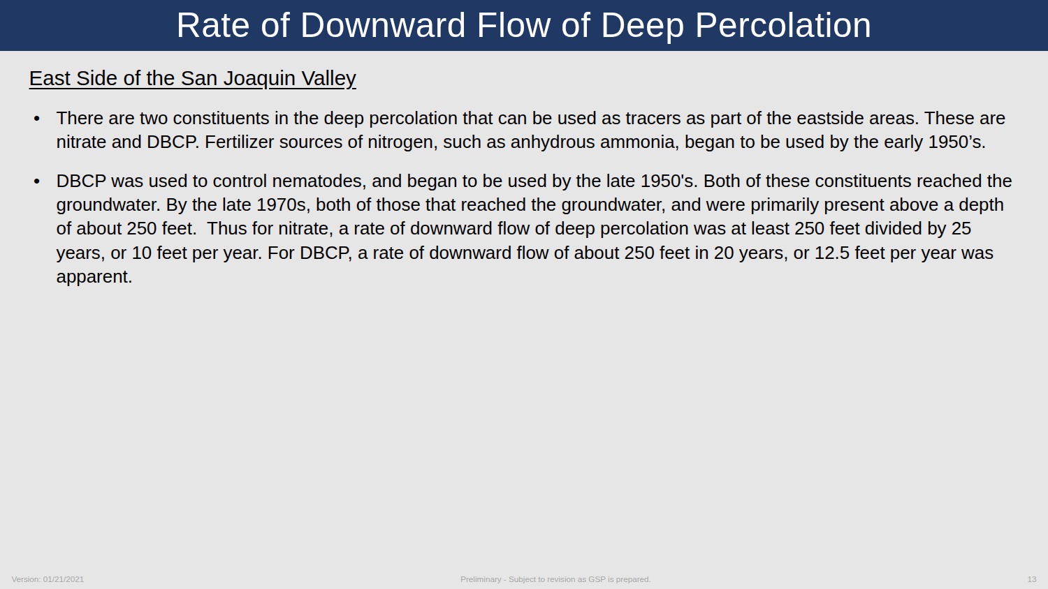Rate of Downward Flow of Deep Percolation
East Side of the San Joaquin Valley
There are two constituents in the deep percolation that can be used as tracers as part of the eastside areas. These are nitrate and DBCP. Fertilizer sources of nitrogen, such as anhydrous ammonia, began to be used by the early 1950’s.
DBCP was used to control nematodes, and began to be used by the late 1950's. Both of these constituents reached the groundwater. By the late 1970s, both of those that reached the groundwater, and were primarily present above a depth of about 250 feet. Thus for nitrate, a rate of downward flow of deep percolation was at least 250 feet divided by 25 years, or 10 feet per year. For DBCP, a rate of downward flow of about 250 feet in 20 years, or 12.5 feet per year was apparent.
Version: 01/21/2021 Preliminary - Subject to revision as GSP is prepared. 13